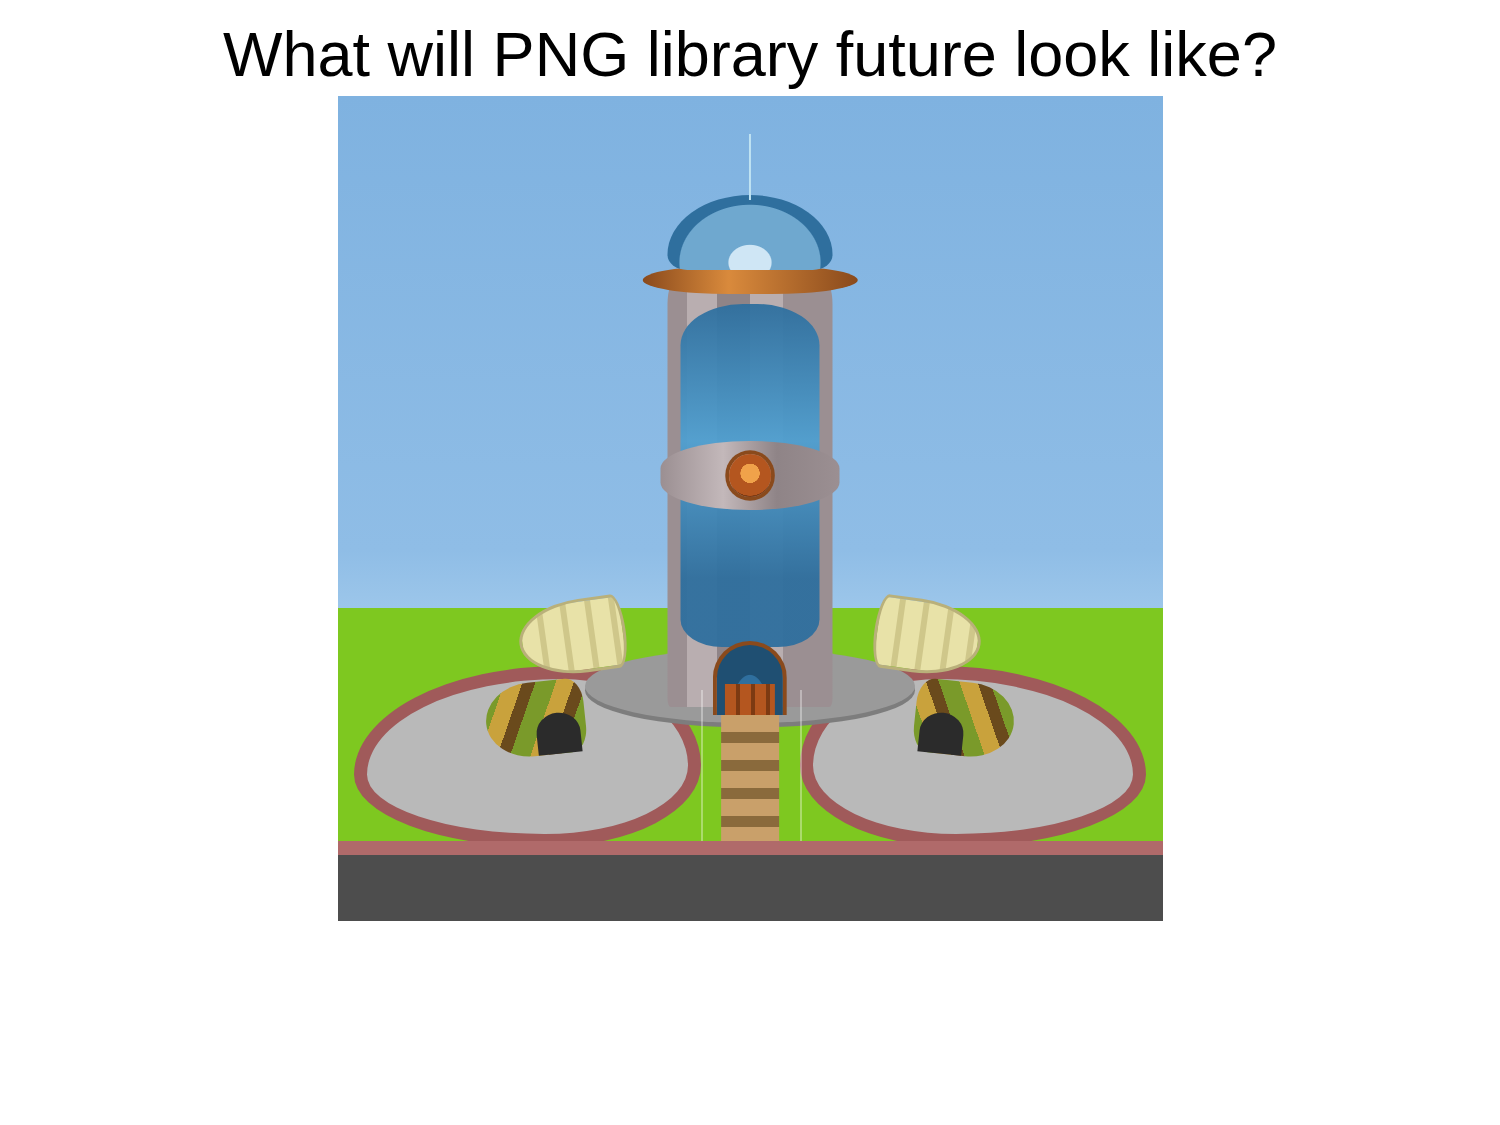What will PNG library future look like?